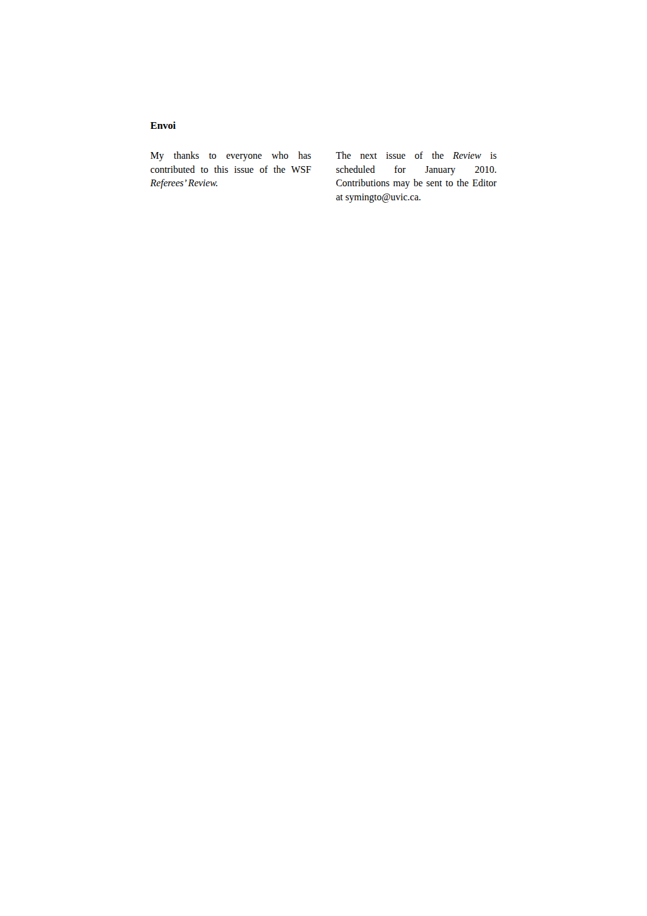Envoi
My thanks to everyone who has contributed to this issue of the WSF Referees’ Review.
The next issue of the Review is scheduled for January 2010. Contributions may be sent to the Editor at symingto@uvic.ca.